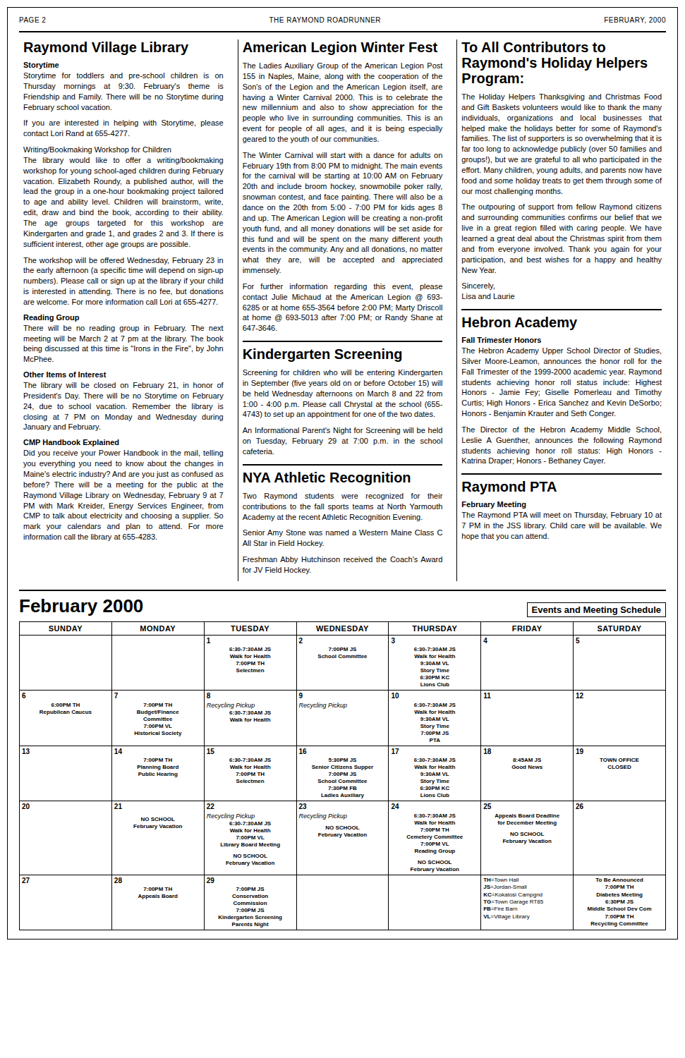PAGE 2
THE RAYMOND ROADRUNNER
FEBRUARY, 2000
Raymond Village Library
Storytime
Storytime for toddlers and pre-school children is on Thursday mornings at 9:30. February's theme is Friendship and Family. There will be no Storytime during February school vacation.
If you are interested in helping with Storytime, please contact Lori Rand at 655-4277.
Writing/Bookmaking Workshop for Children
The library would like to offer a writing/bookmaking workshop for young school-aged children during February vacation. Elizabeth Roundy, a published author, will the lead the group in a one-hour bookmaking project tailored to age and ability level. Children will brainstorm, write, edit, draw and bind the book, according to their ability. The age groups targeted for this workshop are Kindergarten and grade 1, and grades 2 and 3. If there is sufficient interest, other age groups are possible.
The workshop will be offered Wednesday, February 23 in the early afternoon (a specific time will depend on sign-up numbers). Please call or sign up at the library if your child is interested in attending. There is no fee, but donations are welcome. For more information call Lori at 655-4277.
Reading Group
There will be no reading group in February. The next meeting will be March 2 at 7 pm at the library. The book being discussed at this time is "Irons in the Fire", by John McPhee.
Other Items of Interest
The library will be closed on February 21, in honor of President's Day. There will be no Storytime on February 24, due to school vacation. Remember the library is closing at 7 PM on Monday and Wednesday during January and February.
CMP Handbook Explained
Did you receive your Power Handbook in the mail, telling you everything you need to know about the changes in Maine's electric industry? And are you just as confused as before? There will be a meeting for the public at the Raymond Village Library on Wednesday, February 9 at 7 PM with Mark Kreider, Energy Services Engineer, from CMP to talk about electricity and choosing a supplier. So mark your calendars and plan to attend. For more information call the library at 655-4283.
American Legion Winter Fest
The Ladies Auxiliary Group of the American Legion Post 155 in Naples, Maine, along with the cooperation of the Son's of the Legion and the American Legion itself, are having a Winter Carnival 2000. This is to celebrate the new millennium and also to show appreciation for the people who live in surrounding communities. This is an event for people of all ages, and it is being especially geared to the youth of our communities.
The Winter Carnival will start with a dance for adults on February 19th from 8:00 PM to midnight. The main events for the carnival will be starting at 10:00 AM on February 20th and include broom hockey, snowmobile poker rally, snowman contest, and face painting. There will also be a dance on the 20th from 5:00 - 7:00 PM for kids ages 8 and up. The American Legion will be creating a non-profit youth fund, and all money donations will be set aside for this fund and will be spent on the many different youth events in the community. Any and all donations, no matter what they are, will be accepted and appreciated immensely.
For further information regarding this event, please contact Julie Michaud at the American Legion @ 693-6285 or at home 655-3564 before 2:00 PM; Marty Driscoll at home @ 693-5013 after 7:00 PM; or Randy Shane at 647-3646.
Kindergarten Screening
Screening for children who will be entering Kindergarten in September (five years old on or before October 15) will be held Wednesday afternoons on March 8 and 22 from 1:00 - 4:00 p.m. Please call Chrystal at the school (655-4743) to set up an appointment for one of the two dates.
An Informational Parent's Night for Screening will be held on Tuesday, February 29 at 7:00 p.m. in the school cafeteria.
NYA Athletic Recognition
Two Raymond students were recognized for their contributions to the fall sports teams at North Yarmouth Academy at the recent Athletic Recognition Evening.
Senior Amy Stone was named a Western Maine Class C All Star in Field Hockey.
Freshman Abby Hutchinson received the Coach's Award for JV Field Hockey.
To All Contributors to Raymond's Holiday Helpers Program:
The Holiday Helpers Thanksgiving and Christmas Food and Gift Baskets volunteers would like to thank the many individuals, organizations and local businesses that helped make the holidays better for some of Raymond's families. The list of supporters is so overwhelming that it is far too long to acknowledge publicly (over 50 families and groups!), but we are grateful to all who participated in the effort. Many children, young adults, and parents now have food and some holiday treats to get them through some of our most challenging months.
The outpouring of support from fellow Raymond citizens and surrounding communities confirms our belief that we live in a great region filled with caring people. We have learned a great deal about the Christmas spirit from them and from everyone involved. Thank you again for your participation, and best wishes for a happy and healthy New Year.
Sincerely,
Lisa and Laurie
Hebron Academy
Fall Trimester Honors
The Hebron Academy Upper School Director of Studies, Silver Moore-Leamon, announces the honor roll for the Fall Trimester of the 1999-2000 academic year. Raymond students achieving honor roll status include: Highest Honors - Jamie Fey; Giselle Pomerleau and Timothy Curtis; High Honors - Erica Sanchez and Kevin DeSorbo; Honors - Benjamin Krauter and Seth Conger.
The Director of the Hebron Academy Middle School, Leslie A Guenther, announces the following Raymond students achieving honor roll status: High Honors - Katrina Draper; Honors - Bethaney Cayer.
Raymond PTA
February Meeting
The Raymond PTA will meet on Thursday, February 10 at 7 PM in the JSS library. Child care will be available. We hope that you can attend.
February 2000
Events and Meeting Schedule
| SUNDAY | MONDAY | TUESDAY | WEDNESDAY | THURSDAY | FRIDAY | SATURDAY |
| --- | --- | --- | --- | --- | --- | --- |
| | | 1 6:30-7:30AM JS Walk for Health 7:00PM TH Selectmen | 2 7:00PM JS School Committee | 3 6:30-7:30AM JS Walk for Health 9:30AM VL Story Time 6:30PM KC Lions Club | 4 | 5 |
| 6 6:00PM TH Republican Caucus | 7 7:00PM TH Budget/Finance Committee 7:00PM VL Historical Society | 8 Recycling Pickup 6:30-7:30AM JS Walk for Health | 9 Recycling Pickup | 10 6:30-7:30AM JS Walk for Health 9:30AM VL Story Time 7:00PM JS PTA | 11 | 12 |
| 13 | 14 7:00PM TH Planning Board Public Hearing | 15 6:30-7:30AM JS Walk for Health 7:00PM TH Selectmen | 16 5:30PM JS Senior Citizens Supper 7:00PM JS School Committee 7:30PM FB Ladies Auxiliary | 17 6:30-7:30AM JS Walk for Health 9:30AM VL Story Time 6:30PM KC Lions Club | 18 8:45AM JS Good News | 19 TOWN OFFICE CLOSED |
| 20 | 21 NO SCHOOL February Vacation | 22 Recycling Pickup 6:30-7:30AM JS Walk for Health 7:00PM VL Library Board Meeting NO SCHOOL February Vacation | 23 Recycling Pickup NO SCHOOL February Vacation | 24 6:30-7:30AM JS Walk for Health 7:00PM TH Cemetery Committee 7:00PM VL Reading Group NO SCHOOL February Vacation | 25 Appeals Board Deadline for December Meeting NO SCHOOL February Vacation | 26 |
| 27 | 28 7:00PM TH Appeals Board | 29 7:00PM JS Conservation Commission 7:00PM JS Kindergarten Screening Parents Night | | | TH =Town Hall JS =Jordan-Small KC =Kokatosi Campgnd TG =Town Garage RT85 FB =Fire Barn VL =Village Library | To Be Announced 7:00PM TH Diabetes Meeting 6:30PM JS Middle School Dev Com 7:00PM TH Recycling Committee |